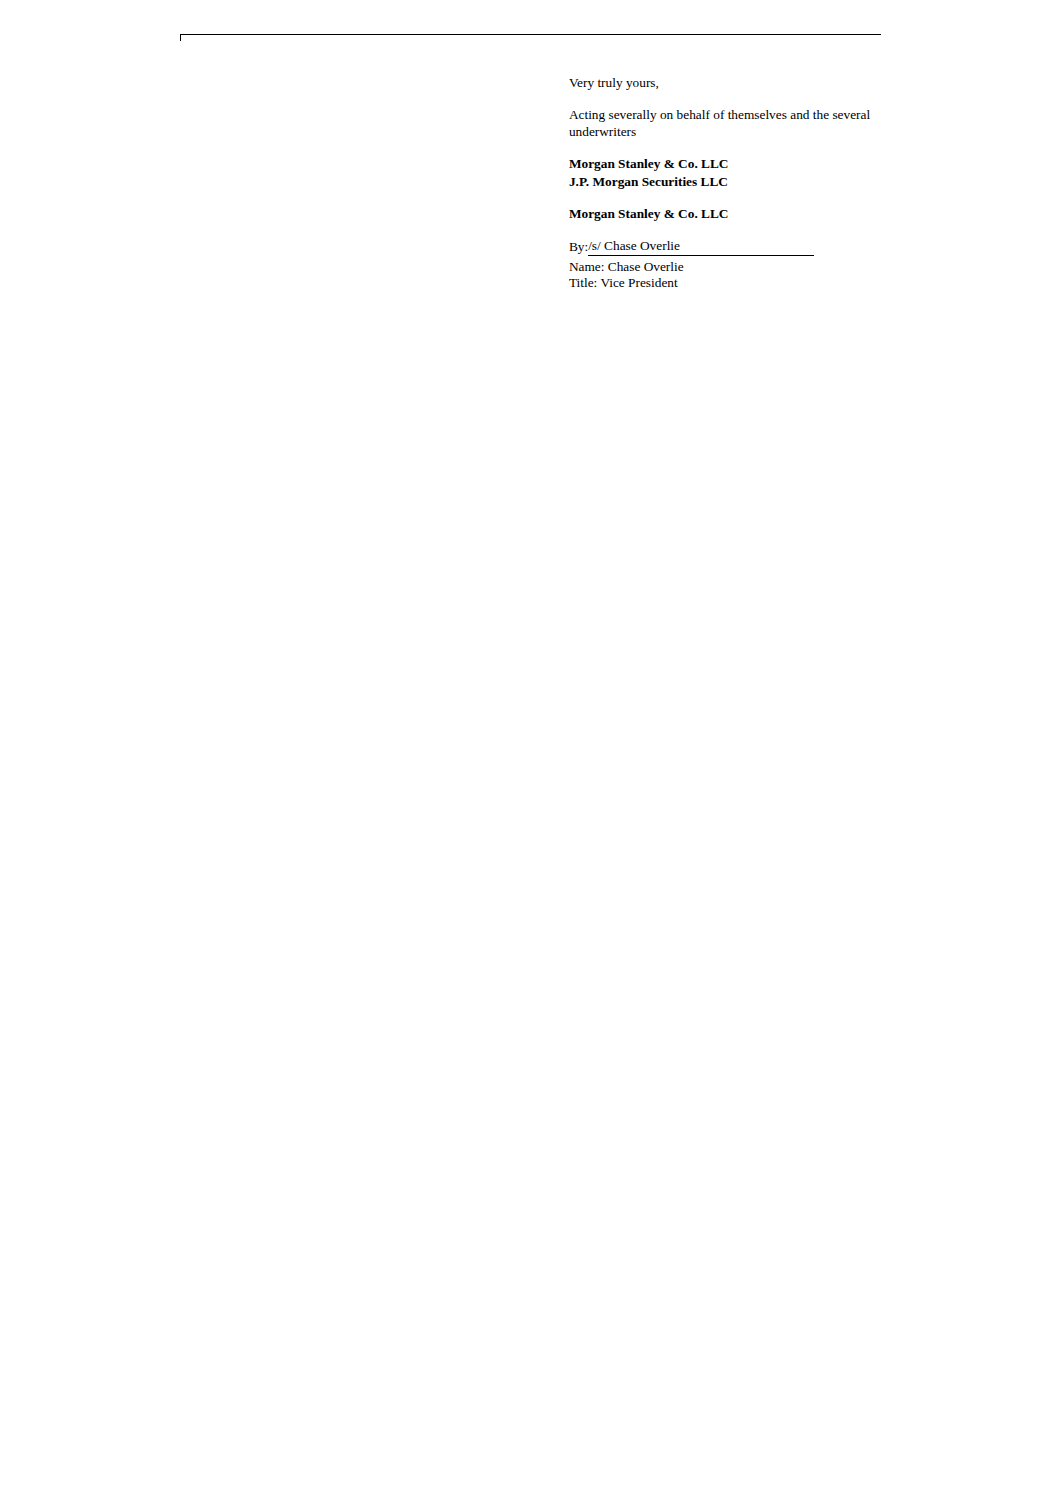Very truly yours,
Acting severally on behalf of themselves and the several underwriters
Morgan Stanley & Co. LLC
J.P. Morgan Securities LLC
Morgan Stanley & Co. LLC
| By: | /s/ Chase Overlie |
Name: Chase Overlie
Title: Vice President